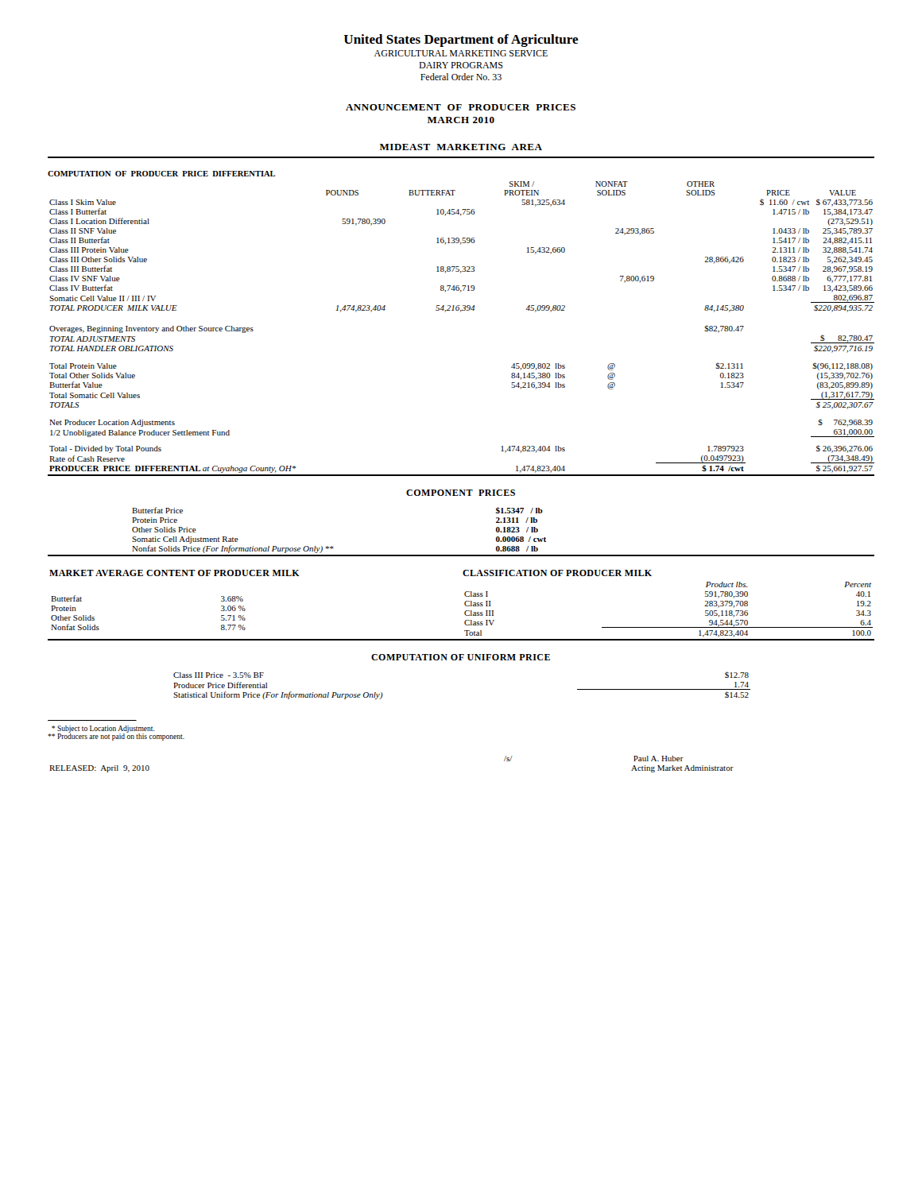United States Department of Agriculture
AGRICULTURAL MARKETING SERVICE
DAIRY PROGRAMS
Federal Order No. 33
ANNOUNCEMENT OF PRODUCER PRICES
MARCH 2010
MIDEAST MARKETING AREA
COMPUTATION OF PRODUCER PRICE DIFFERENTIAL
| | | | SKIM / | NONFAT | OTHER | | |
| | POUNDS | BUTTERFAT | PROTEIN | SOLIDS | SOLIDS | PRICE | VALUE |
| Class I Skim Value | | | 581,325,634 | | | $ 11.60 / cwt | $ 67,433,773.56 |
| Class I Butterfat | | 10,454,756 | | | | 1.4715 / lb | 15,384,173.47 |
| Class I Location Differential | 591,780,390 | | | | | | (273,529.51) |
| Class II SNF Value | | | | 24,293,865 | | 1.0433 / lb | 25,345,789.37 |
| Class II Butterfat | | 16,139,596 | | | | 1.5417 / lb | 24,882,415.11 |
| Class III Protein Value | | | 15,432,660 | | | 2.1311 / lb | 32,888,541.74 |
| Class III Other Solids Value | | | | | 28,866,426 | 0.1823 / lb | 5,262,349.45 |
| Class III Butterfat | | 18,875,323 | | | | 1.5347 / lb | 28,967,958.19 |
| Class IV SNF Value | | | | 7,800,619 | | 0.8688 / lb | 6,777,177.81 |
| Class IV Butterfat | | 8,746,719 | | | | 1.5347 / lb | 13,423,589.66 |
| Somatic Cell Value II / III / IV | | | | | | | 802,696.87 |
| TOTAL PRODUCER MILK VALUE | 1,474,823,404 | 54,216,394 | 45,099,802 | | 84,145,380 | | $220,894,935.72 |
| Overages, Beginning Inventory and Other Source Charges | | | $82,780.47 | | |
| TOTAL ADJUSTMENTS | | | | | $ 82,780.47 |
| TOTAL HANDLER OBLIGATIONS | | | | | $220,977,716.19 |
| Total Protein Value | | | 45,099,802 lbs | @ | $2.1311 | | $(96,112,188.08) |
| Total Other Solids Value | | | 84,145,380 lbs | @ | 0.1823 | | (15,339,702.76) |
| Butterfat Value | | | 54,216,394 lbs | @ | 1.5347 | | (83,205,899.89) |
| Total Somatic Cell Values | | | | | | | (1,317,617.79) |
| TOTALS | | | | | | | $ 25,002,307.67 |
| Net Producer Location Adjustments | | | | | $ 762,968.39 |
| 1/2 Unobligated Balance Producer Settlement Fund | | | | | 631,000.00 |
| Total - Divided by Total Pounds | | | 1,474,823,404 lbs | | 1.7897923 | | $ 26,396,276.06 |
| Rate of Cash Reserve | | | | | (0.0497923) | | (734,348.49) |
| PRODUCER PRICE DIFFERENTIAL at Cuyahoga County, OH* | | | 1,474,823,404 | | $ 1.74 /cwt | | $ 25,661,927.57 |
COMPONENT PRICES
| Butterfat Price | $1.5347 / lb | |
| Protein Price | 2.1311 / lb | |
| Other Solids Price | 0.1823 / lb | |
| Somatic Cell Adjustment Rate | 0.00068 / cwt | |
| Nonfat Solids Price (For Informational Purpose Only) ** | 0.8688 / lb | |
| MARKET AVERAGE CONTENT OF PRODUCER MILK / Butterfat / 3.68% / / Protein / 3.06 % / / Other Solids / 5.71 % / / Nonfat Solids / 8.77 % / | CLASSIFICATION OF PRODUCER MILK / / Product lbs. / Percent / / Class I / 591,780,390 / 40.1 / / Class II / 283,379,708 / 19.2 / / Class III / 505,118,736 / 34.3 / / Class IV / 94,544,570 / 6.4 / / Total / 1,474,823,404 / 100.0 / |
COMPUTATION OF UNIFORM PRICE
| Class III Price - 3.5% BF | $12.78 |
| Producer Price Differential | 1.74 |
| Statistical Uniform Price (For Informational Purpose Only) | $14.52 |
* Subject to Location Adjustment.
** Producers are not paid on this component.
| RELEASED: April 9, 2010 | /s/ Paul A. Huber Acting Market Administrator |